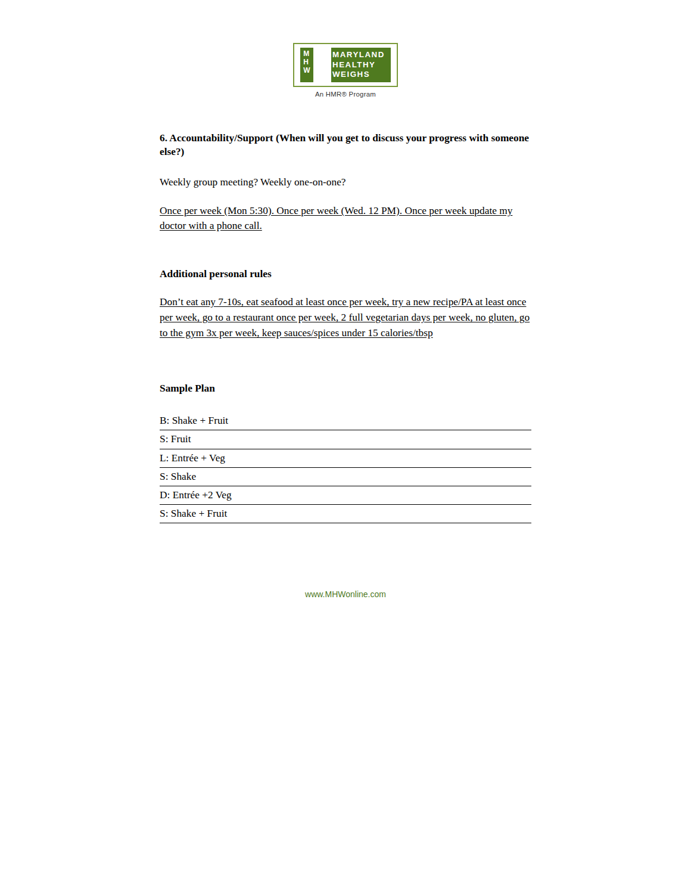M
H
W
▸
MARYLAND HEALTHY WEIGHS
An HMR® Program
6. Accountability/Support (When will you get to discuss your progress with someone else?)
Weekly group meeting? Weekly one-on-one?
Once per week (Mon 5:30). Once per week (Wed. 12 PM). Once per week update my doctor with a phone call.
Additional personal rules
Don’t eat any 7-10s, eat seafood at least once per week, try a new recipe/PA at least once per week, go to a restaurant once per week, 2 full vegetarian days per week, no gluten, go to the gym 3x per week, keep sauces/spices under 15 calories/tbsp
Sample Plan
| B: Shake + Fruit |
| S: Fruit |
| L: Entrée + Veg |
| S: Shake |
| D: Entrée +2 Veg |
| S: Shake + Fruit |
www.MHWonline.com